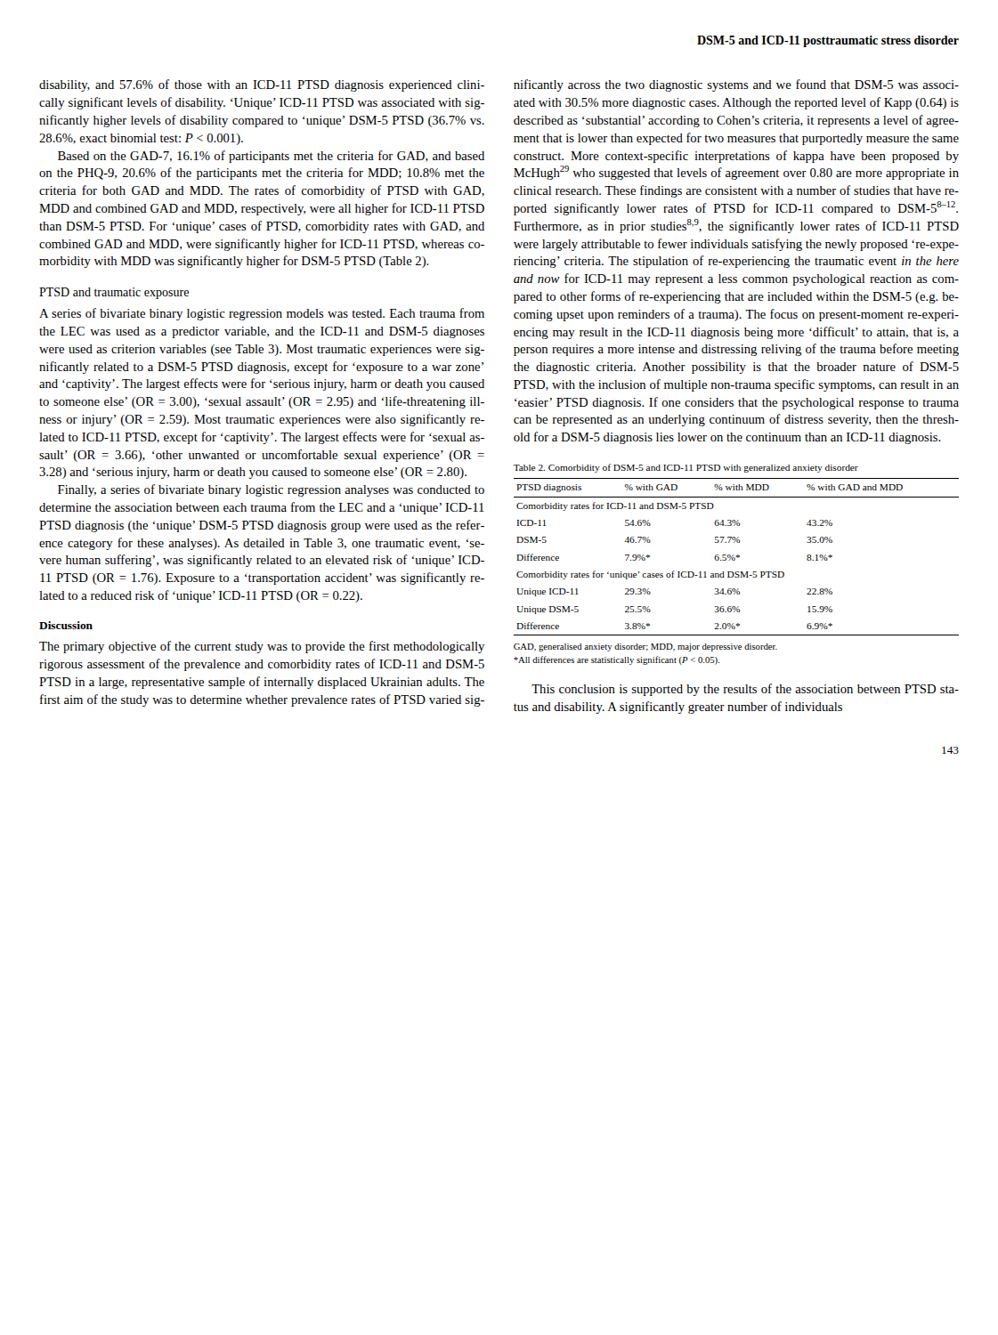DSM-5 and ICD-11 posttraumatic stress disorder
disability, and 57.6% of those with an ICD-11 PTSD diagnosis experienced clinically significant levels of disability. ‘Unique’ ICD-11 PTSD was associated with significantly higher levels of disability compared to ‘unique’ DSM-5 PTSD (36.7% vs. 28.6%, exact binomial test: P < 0.001).
Based on the GAD-7, 16.1% of participants met the criteria for GAD, and based on the PHQ-9, 20.6% of the participants met the criteria for MDD; 10.8% met the criteria for both GAD and MDD. The rates of comorbidity of PTSD with GAD, MDD and combined GAD and MDD, respectively, were all higher for ICD-11 PTSD than DSM-5 PTSD. For ‘unique’ cases of PTSD, comorbidity rates with GAD, and combined GAD and MDD, were significantly higher for ICD-11 PTSD, whereas comorbidity with MDD was significantly higher for DSM-5 PTSD (Table 2).
PTSD and traumatic exposure
A series of bivariate binary logistic regression models was tested. Each trauma from the LEC was used as a predictor variable, and the ICD-11 and DSM-5 diagnoses were used as criterion variables (see Table 3). Most traumatic experiences were significantly related to a DSM-5 PTSD diagnosis, except for ‘exposure to a war zone’ and ‘captivity’. The largest effects were for ‘serious injury, harm or death you caused to someone else’ (OR = 3.00), ‘sexual assault’ (OR = 2.95) and ‘life-threatening illness or injury’ (OR = 2.59). Most traumatic experiences were also significantly related to ICD-11 PTSD, except for ‘captivity’. The largest effects were for ‘sexual assault’ (OR = 3.66), ‘other unwanted or uncomfortable sexual experience’ (OR = 3.28) and ‘serious injury, harm or death you caused to someone else’ (OR = 2.80).
Finally, a series of bivariate binary logistic regression analyses was conducted to determine the association between each trauma from the LEC and a ‘unique’ ICD-11 PTSD diagnosis (the ‘unique’ DSM-5 PTSD diagnosis group were used as the reference category for these analyses). As detailed in Table 3, one traumatic event, ‘severe human suffering’, was significantly related to an elevated risk of ‘unique’ ICD-11 PTSD (OR = 1.76). Exposure to a ‘transportation accident’ was significantly related to a reduced risk of ‘unique’ ICD-11 PTSD (OR = 0.22).
Discussion
The primary objective of the current study was to provide the first methodologically rigorous assessment of the prevalence and comorbidity rates of ICD-11 and DSM-5 PTSD in a large, representative sample of internally displaced Ukrainian adults. The first aim of the study was to determine whether prevalence rates of PTSD varied significantly across the two diagnostic systems and we found that DSM-5 was associated with 30.5% more diagnostic cases. Although the reported level of Kapp (0.64) is described as ‘substantial’ according to Cohen’s criteria, it represents a level of agreement that is lower than expected for two measures that purportedly measure the same construct. More context-specific interpretations of kappa have been proposed by McHugh29 who suggested that levels of agreement over 0.80 are more appropriate in clinical research. These findings are consistent with a number of studies that have reported significantly lower rates of PTSD for ICD-11 compared to DSM-58–12. Furthermore, as in prior studies8,9, the significantly lower rates of ICD-11 PTSD were largely attributable to fewer individuals satisfying the newly proposed ‘re-experiencing’ criteria. The stipulation of re-experiencing the traumatic event in the here and now for ICD-11 may represent a less common psychological reaction as compared to other forms of re-experiencing that are included within the DSM-5 (e.g. becoming upset upon reminders of a trauma). The focus on present-moment re-experiencing may result in the ICD-11 diagnosis being more ‘difficult’ to attain, that is, a person requires a more intense and distressing reliving of the trauma before meeting the diagnostic criteria. Another possibility is that the broader nature of DSM-5 PTSD, with the inclusion of multiple non-trauma specific symptoms, can result in an ‘easier’ PTSD diagnosis. If one considers that the psychological response to trauma can be represented as an underlying continuum of distress severity, then the threshold for a DSM-5 diagnosis lies lower on the continuum than an ICD-11 diagnosis.
Table 2. Comorbidity of DSM-5 and ICD-11 PTSD with generalized anxiety disorder
| PTSD diagnosis | % with GAD | % with MDD | % with GAD and MDD |
| --- | --- | --- | --- |
| Comorbidity rates for ICD-11 and DSM-5 PTSD |
| ICD-11 | 54.6% | 64.3% | 43.2% |
| DSM-5 | 46.7% | 57.7% | 35.0% |
| Difference | 7.9%* | 6.5%* | 8.1%* |
| Comorbidity rates for ‘unique’ cases of ICD-11 and DSM-5 PTSD |
| Unique ICD-11 | 29.3% | 34.6% | 22.8% |
| Unique DSM-5 | 25.5% | 36.6% | 15.9% |
| Difference | 3.8%* | 2.0%* | 6.9%* |
GAD, generalised anxiety disorder; MDD, major depressive disorder.
*All differences are statistically significant (P < 0.05).
This conclusion is supported by the results of the association between PTSD status and disability. A significantly greater number of individuals
143